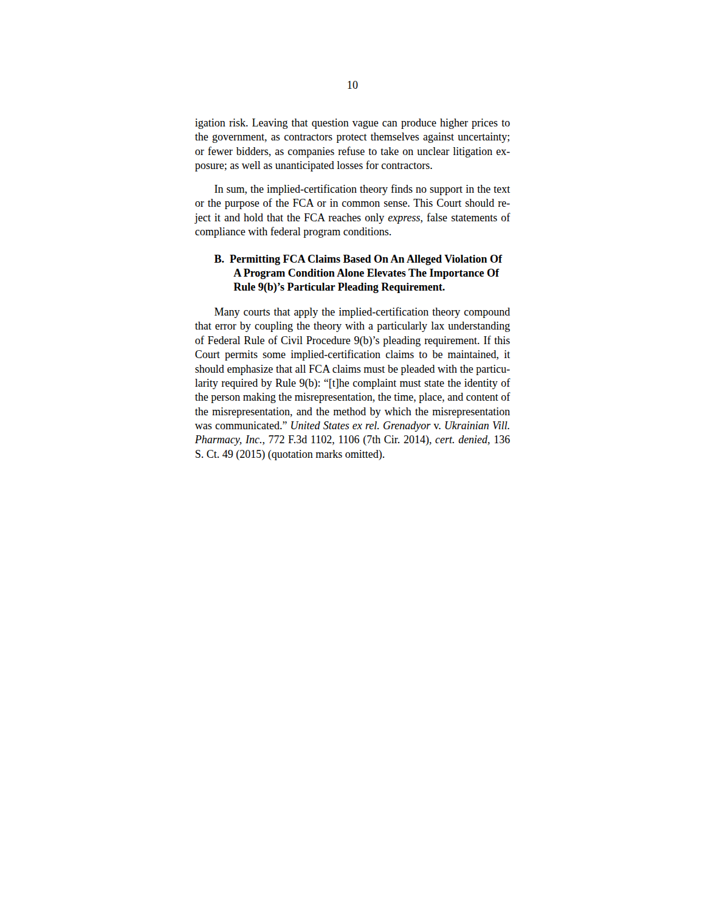10
igation risk. Leaving that question vague can produce higher prices to the government, as contractors protect themselves against uncertainty; or fewer bidders, as companies refuse to take on unclear litigation exposure; as well as unanticipated losses for contractors.
In sum, the implied-certification theory finds no support in the text or the purpose of the FCA or in common sense. This Court should reject it and hold that the FCA reaches only express, false statements of compliance with federal program conditions.
B. Permitting FCA Claims Based On An Alleged Violation Of A Program Condition Alone Elevates The Importance Of Rule 9(b)’s Particular Pleading Requirement.
Many courts that apply the implied-certification theory compound that error by coupling the theory with a particularly lax understanding of Federal Rule of Civil Procedure 9(b)’s pleading requirement. If this Court permits some implied-certification claims to be maintained, it should emphasize that all FCA claims must be pleaded with the particularity required by Rule 9(b): “[t]he complaint must state the identity of the person making the misrepresentation, the time, place, and content of the misrepresentation, and the method by which the misrepresentation was communicated.” United States ex rel. Grenadyor v. Ukrainian Vill. Pharmacy, Inc., 772 F.3d 1102, 1106 (7th Cir. 2014), cert. denied, 136 S. Ct. 49 (2015) (quotation marks omitted).